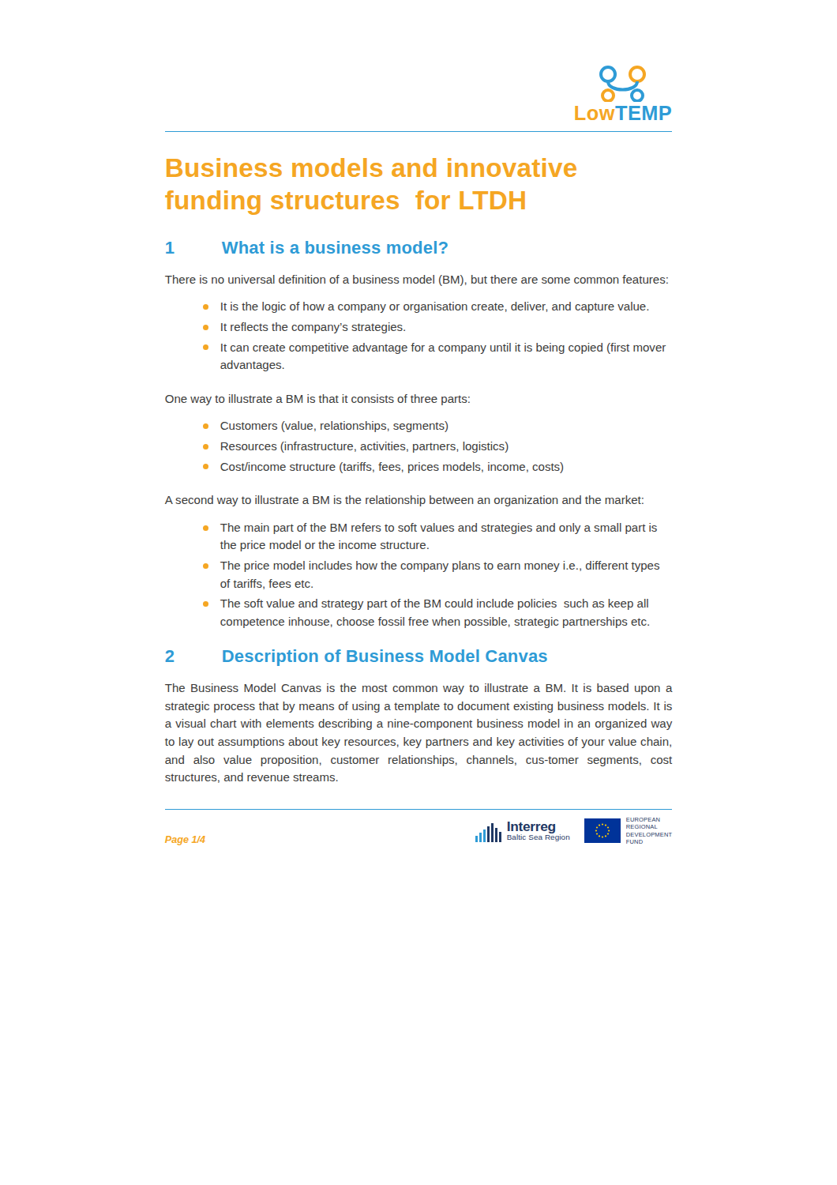Low TEMP
Business models and innovative funding structures for LTDH
1 What is a business model?
There is no universal definition of a business model (BM), but there are some common features:
It is the logic of how a company or organisation create, deliver, and capture value.
It reflects the company’s strategies.
It can create competitive advantage for a company until it is being copied (first mover advantages.
One way to illustrate a BM is that it consists of three parts:
Customers (value, relationships, segments)
Resources (infrastructure, activities, partners, logistics)
Cost/income structure (tariffs, fees, prices models, income, costs)
A second way to illustrate a BM is the relationship between an organization and the market:
The main part of the BM refers to soft values and strategies and only a small part is the price model or the income structure.
The price model includes how the company plans to earn money i.e., different types of tariffs, fees etc.
The soft value and strategy part of the BM could include policies such as keep all competence inhouse, choose fossil free when possible, strategic partnerships etc.
2 Description of Business Model Canvas
The Business Model Canvas is the most common way to illustrate a BM. It is based upon a strategic process that by means of using a template to document existing business models. It is a visual chart with elements describing a nine-component business model in an organized way to lay out assumptions about key resources, key partners and key activities of your value chain, and also value proposition, customer relationships, channels, cus-tomer segments, cost structures, and revenue streams.
Page 1/4
Interreg Baltic Sea Region
European
Regional
Development
Fund